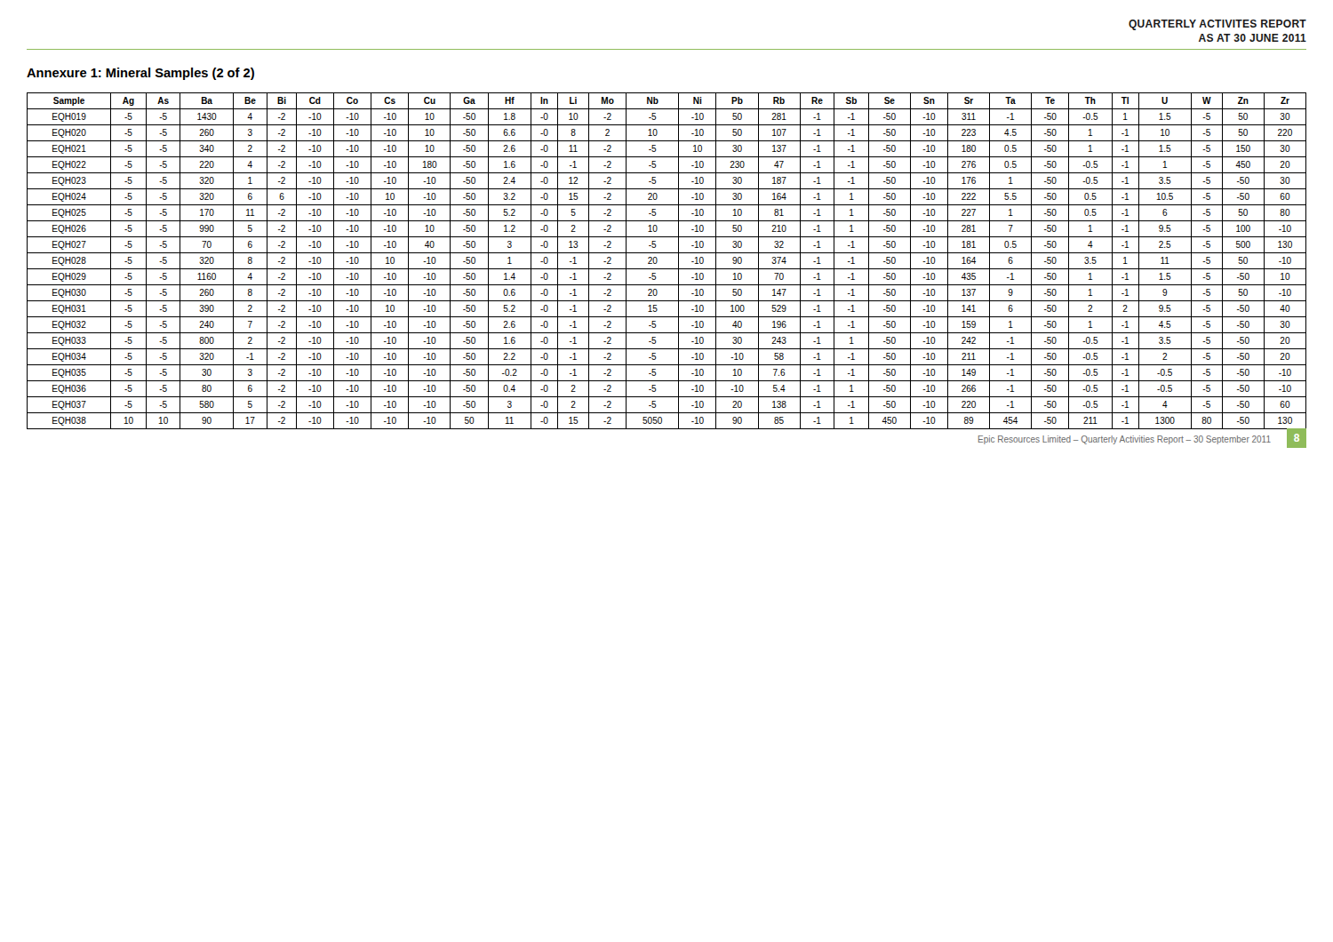QUARTERLY ACTIVITES REPORT
AS AT 30 JUNE 2011
Annexure 1: Mineral Samples (2 of 2)
| Sample | Ag | As | Ba | Be | Bi | Cd | Co | Cs | Cu | Ga | Hf | In | Li | Mo | Nb | Ni | Pb | Rb | Re | Sb | Se | Sn | Sr | Ta | Te | Th | Tl | U | W | Zn | Zr |
| --- | --- | --- | --- | --- | --- | --- | --- | --- | --- | --- | --- | --- | --- | --- | --- | --- | --- | --- | --- | --- | --- | --- | --- | --- | --- | --- | --- | --- | --- | --- | --- |
| EQH019 | -5 | -5 | 1430 | 4 | -2 | -10 | -10 | -10 | 10 | -50 | 1.8 | -0 | 10 | -2 | -5 | -10 | 50 | 281 | -1 | -1 | -50 | -10 | 311 | -1 | -50 | -0.5 | 1 | 1.5 | -5 | 50 | 30 |
| EQH020 | -5 | -5 | 260 | 3 | -2 | -10 | -10 | -10 | 10 | -50 | 6.6 | -0 | 8 | 2 | 10 | -10 | 50 | 107 | -1 | -1 | -50 | -10 | 223 | 4.5 | -50 | 1 | -1 | 10 | -5 | 50 | 220 |
| EQH021 | -5 | -5 | 340 | 2 | -2 | -10 | -10 | -10 | 10 | -50 | 2.6 | -0 | 11 | -2 | -5 | 10 | 30 | 137 | -1 | -1 | -50 | -10 | 180 | 0.5 | -50 | 1 | -1 | 1.5 | -5 | 150 | 30 |
| EQH022 | -5 | -5 | 220 | 4 | -2 | -10 | -10 | -10 | 180 | -50 | 1.6 | -0 | -1 | -2 | -5 | -10 | 230 | 47 | -1 | -1 | -50 | -10 | 276 | 0.5 | -50 | -0.5 | -1 | 1 | -5 | 450 | 20 |
| EQH023 | -5 | -5 | 320 | 1 | -2 | -10 | -10 | -10 | -10 | -50 | 2.4 | -0 | 12 | -2 | -5 | -10 | 30 | 187 | -1 | -1 | -50 | -10 | 176 | 1 | -50 | -0.5 | -1 | 3.5 | -5 | -50 | 30 |
| EQH024 | -5 | -5 | 320 | 6 | 6 | -10 | -10 | 10 | -10 | -50 | 3.2 | -0 | 15 | -2 | 20 | -10 | 30 | 164 | -1 | 1 | -50 | -10 | 222 | 5.5 | -50 | 0.5 | -1 | 10.5 | -5 | -50 | 60 |
| EQH025 | -5 | -5 | 170 | 11 | -2 | -10 | -10 | -10 | -10 | -50 | 5.2 | -0 | 5 | -2 | -5 | -10 | 10 | 81 | -1 | 1 | -50 | -10 | 227 | 1 | -50 | 0.5 | -1 | 6 | -5 | 50 | 80 |
| EQH026 | -5 | -5 | 990 | 5 | -2 | -10 | -10 | -10 | 10 | -50 | 1.2 | -0 | 2 | -2 | 10 | -10 | 50 | 210 | -1 | 1 | -50 | -10 | 281 | 7 | -50 | 1 | -1 | 9.5 | -5 | 100 | -10 |
| EQH027 | -5 | -5 | 70 | 6 | -2 | -10 | -10 | -10 | 40 | -50 | 3 | -0 | 13 | -2 | -5 | -10 | 30 | 32 | -1 | -1 | -50 | -10 | 181 | 0.5 | -50 | 4 | -1 | 2.5 | -5 | 500 | 130 |
| EQH028 | -5 | -5 | 320 | 8 | -2 | -10 | -10 | 10 | -10 | -50 | 1 | -0 | -1 | -2 | 20 | -10 | 90 | 374 | -1 | -1 | -50 | -10 | 164 | 6 | -50 | 3.5 | 1 | 11 | -5 | 50 | -10 |
| EQH029 | -5 | -5 | 1160 | 4 | -2 | -10 | -10 | -10 | -10 | -50 | 1.4 | -0 | -1 | -2 | -5 | -10 | 10 | 70 | -1 | -1 | -50 | -10 | 435 | -1 | -50 | 1 | -1 | 1.5 | -5 | -50 | 10 |
| EQH030 | -5 | -5 | 260 | 8 | -2 | -10 | -10 | -10 | -10 | -50 | 0.6 | -0 | -1 | -2 | 20 | -10 | 50 | 147 | -1 | -1 | -50 | -10 | 137 | 9 | -50 | 1 | -1 | 9 | -5 | 50 | -10 |
| EQH031 | -5 | -5 | 390 | 2 | -2 | -10 | -10 | 10 | -10 | -50 | 5.2 | -0 | -1 | -2 | 15 | -10 | 100 | 529 | -1 | -1 | -50 | -10 | 141 | 6 | -50 | 2 | 2 | 9.5 | -5 | -50 | 40 |
| EQH032 | -5 | -5 | 240 | 7 | -2 | -10 | -10 | -10 | -10 | -50 | 2.6 | -0 | -1 | -2 | -5 | -10 | 40 | 196 | -1 | -1 | -50 | -10 | 159 | 1 | -50 | 1 | -1 | 4.5 | -5 | -50 | 30 |
| EQH033 | -5 | -5 | 800 | 2 | -2 | -10 | -10 | -10 | -10 | -50 | 1.6 | -0 | -1 | -2 | -5 | -10 | 30 | 243 | -1 | 1 | -50 | -10 | 242 | -1 | -50 | -0.5 | -1 | 3.5 | -5 | -50 | 20 |
| EQH034 | -5 | -5 | 320 | -1 | -2 | -10 | -10 | -10 | -10 | -50 | 2.2 | -0 | -1 | -2 | -5 | -10 | -10 | 58 | -1 | -1 | -50 | -10 | 211 | -1 | -50 | -0.5 | -1 | 2 | -5 | -50 | 20 |
| EQH035 | -5 | -5 | 30 | 3 | -2 | -10 | -10 | -10 | -10 | -50 | -0.2 | -0 | -1 | -2 | -5 | -10 | 10 | 7.6 | -1 | -1 | -50 | -10 | 149 | -1 | -50 | -0.5 | -1 | -0.5 | -5 | -50 | -10 |
| EQH036 | -5 | -5 | 80 | 6 | -2 | -10 | -10 | -10 | -10 | -50 | 0.4 | -0 | 2 | -2 | -5 | -10 | -10 | 5.4 | -1 | 1 | -50 | -10 | 266 | -1 | -50 | -0.5 | -1 | -0.5 | -5 | -50 | -10 |
| EQH037 | -5 | -5 | 580 | 5 | -2 | -10 | -10 | -10 | -10 | -50 | 3 | -0 | 2 | -2 | -5 | -10 | 20 | 138 | -1 | -1 | -50 | -10 | 220 | -1 | -50 | -0.5 | -1 | 4 | -5 | -50 | 60 |
| EQH038 | 10 | 10 | 90 | 17 | -2 | -10 | -10 | -10 | -10 | 50 | 11 | -0 | 15 | -2 | 5050 | -10 | 90 | 85 | -1 | 1 | 450 | -10 | 89 | 454 | -50 | 211 | -1 | 1300 | 80 | -50 | 130 |
Epic Resources Limited – Quarterly Activities Report – 30 September 2011
8